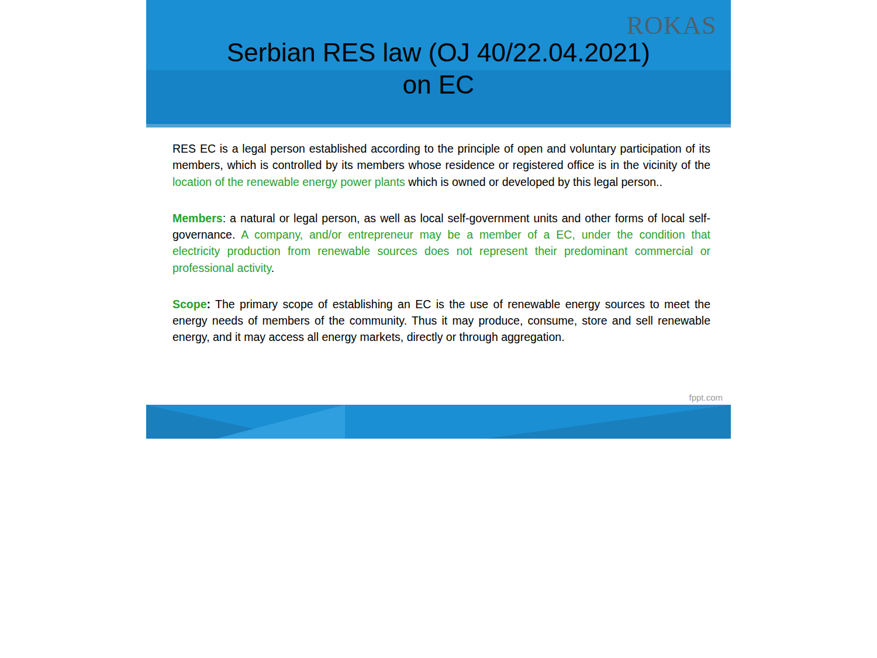ROKAS
Serbian RES law (OJ 40/22.04.2021)
on EC
RES EC is a legal person established according to the principle of open and voluntary participation of its members, which is controlled by its members whose residence or registered office is in the vicinity of the location of the renewable energy power plants which is owned or developed by this legal person..
Members: a natural or legal person, as well as local self-government units and other forms of local self-governance. A company, and/or entrepreneur may be a member of a EC, under the condition that electricity production from renewable sources does not represent their predominant commercial or professional activity.
Scope: The primary scope of establishing an EC is the use of renewable energy sources to meet the energy needs of members of the community. Thus it may produce, consume, store and sell renewable energy, and it may access all energy markets, directly or through aggregation.
fppt.com